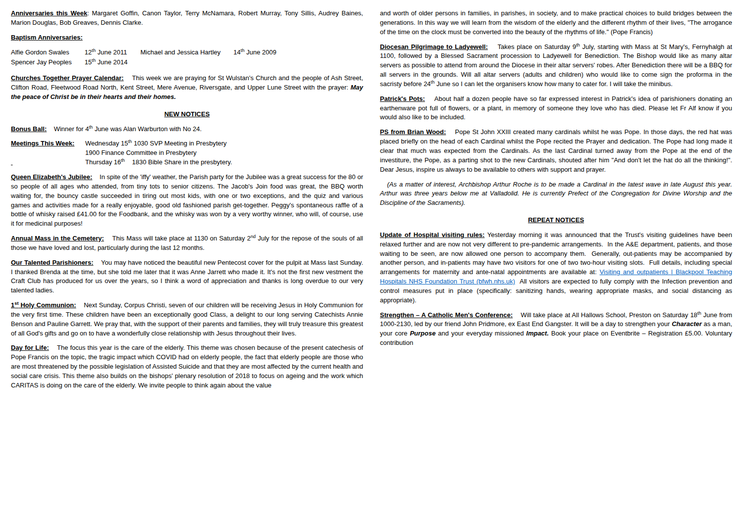Anniversaries this Week: Margaret Goffin, Canon Taylor, Terry McNamara, Robert Murray, Tony Sillis, Audrey Baines, Marion Douglas, Bob Greaves, Dennis Clarke.
Baptism Anniversaries:
| Alfie Gordon Swales | 12 th June 2011 | Michael and Jessica Hartley | 14 th June 2009 |
| Spencer Jay Peoples | 15 th June 2014 | | |
Churches Together Prayer Calendar: This week we are praying for St Wulstan's Church and the people of Ash Street, Clifton Road, Fleetwood Road North, Kent Street, Mere Avenue, Riversgate, and Upper Lune Street with the prayer: May the peace of Christ be in their hearts and their homes.
NEW NOTICES
Bonus Ball: Winner for 4th June was Alan Warburton with No 24.
Meetings This Week:
Wednesday 15th 1030 SVP Meeting in Presbytery
1900 Finance Committee in Presbytery
Thursday 16th 1830 Bible Share in the presbytery.
Queen Elizabeth's Jubilee: In spite of the 'iffy' weather, the Parish party for the Jubilee was a great success for the 80 or so people of all ages who attended, from tiny tots to senior citizens. The Jacob's Join food was great, the BBQ worth waiting for, the bouncy castle succeeded in tiring out most kids, with one or two exceptions, and the quiz and various games and activities made for a really enjoyable, good old fashioned parish get-together. Peggy's spontaneous raffle of a bottle of whisky raised £41.00 for the Foodbank, and the whisky was won by a very worthy winner, who will, of course, use it for medicinal purposes!
Annual Mass in the Cemetery: This Mass will take place at 1130 on Saturday 2nd July for the repose of the souls of all those we have loved and lost, particularly during the last 12 months.
Our Talented Parishioners: You may have noticed the beautiful new Pentecost cover for the pulpit at Mass last Sunday. I thanked Brenda at the time, but she told me later that it was Anne Jarrett who made it. It's not the first new vestment the Craft Club has produced for us over the years, so I think a word of appreciation and thanks is long overdue to our very talented ladies.
1st Holy Communion: Next Sunday, Corpus Christi, seven of our children will be receiving Jesus in Holy Communion for the very first time. These children have been an exceptionally good Class, a delight to our long serving Catechists Annie Benson and Pauline Garrett. We pray that, with the support of their parents and families, they will truly treasure this greatest of all God's gifts and go on to have a wonderfully close relationship with Jesus throughout their lives.
Day for Life: The focus this year is the care of the elderly. This theme was chosen because of the present catechesis of Pope Francis on the topic, the tragic impact which COVID had on elderly people, the fact that elderly people are those who are most threatened by the possible legislation of Assisted Suicide and that they are most affected by the current health and social care crisis. This theme also builds on the bishops' plenary resolution of 2018 to focus on ageing and the work which CARITAS is doing on the care of the elderly. We invite people to think again about the value
and worth of older persons in families, in parishes, in society, and to make practical choices to build bridges between the generations. In this way we will learn from the wisdom of the elderly and the different rhythm of their lives, "The arrogance of the time on the clock must be converted into the beauty of the rhythms of life." (Pope Francis)
Diocesan Pilgrimage to Ladyewell: Takes place on Saturday 9th July, starting with Mass at St Mary's, Fernyhalgh at 1100, followed by a Blessed Sacrament procession to Ladyewell for Benediction. The Bishop would like as many altar servers as possible to attend from around the Diocese in their altar servers' robes. After Benediction there will be a BBQ for all servers in the grounds. Will all altar servers (adults and children) who would like to come sign the proforma in the sacristy before 24th June so I can let the organisers know how many to cater for. I will take the minibus.
Patrick's Pots: About half a dozen people have so far expressed interest in Patrick's idea of parishioners donating an earthenware pot full of flowers, or a plant, in memory of someone they love who has died. Please let Fr Alf know if you would also like to be included.
PS from Brian Wood: Pope St John XXIII created many cardinals whilst he was Pope. In those days, the red hat was placed briefly on the head of each Cardinal whilst the Pope recited the Prayer and dedication. The Pope had long made it clear that much was expected from the Cardinals. As the last Cardinal turned away from the Pope at the end of the investiture, the Pope, as a parting shot to the new Cardinals, shouted after him "And don't let the hat do all the thinking!". Dear Jesus, inspire us always to be available to others with support and prayer.
(As a matter of interest, Archbishop Arthur Roche is to be made a Cardinal in the latest wave in late August this year. Arthur was three years below me at Valladolid. He is currently Prefect of the Congregation for Divine Worship and the Discipline of the Sacraments).
REPEAT NOTICES
Update of Hospital visiting rules: Yesterday morning it was announced that the Trust's visiting guidelines have been relaxed further and are now not very different to pre-pandemic arrangements. In the A&E department, patients, and those waiting to be seen, are now allowed one person to accompany them. Generally, out-patients may be accompanied by another person, and in-patients may have two visitors for one of two two-hour visiting slots. Full details, including special arrangements for maternity and ante-natal appointments are available at: Visiting and outpatients | Blackpool Teaching Hospitals NHS Foundation Trust (bfwh.nhs.uk) All visitors are expected to fully comply with the Infection prevention and control measures put in place (specifically: sanitizing hands, wearing appropriate masks, and social distancing as appropriate).
Strengthen – A Catholic Men's Conference: Will take place at All Hallows School, Preston on Saturday 18th June from 1000-2130, led by our friend John Pridmore, ex East End Gangster. It will be a day to strengthen your Character as a man, your core Purpose and your everyday missioned Impact. Book your place on Eventbrite – Registration £5.00. Voluntary contribution